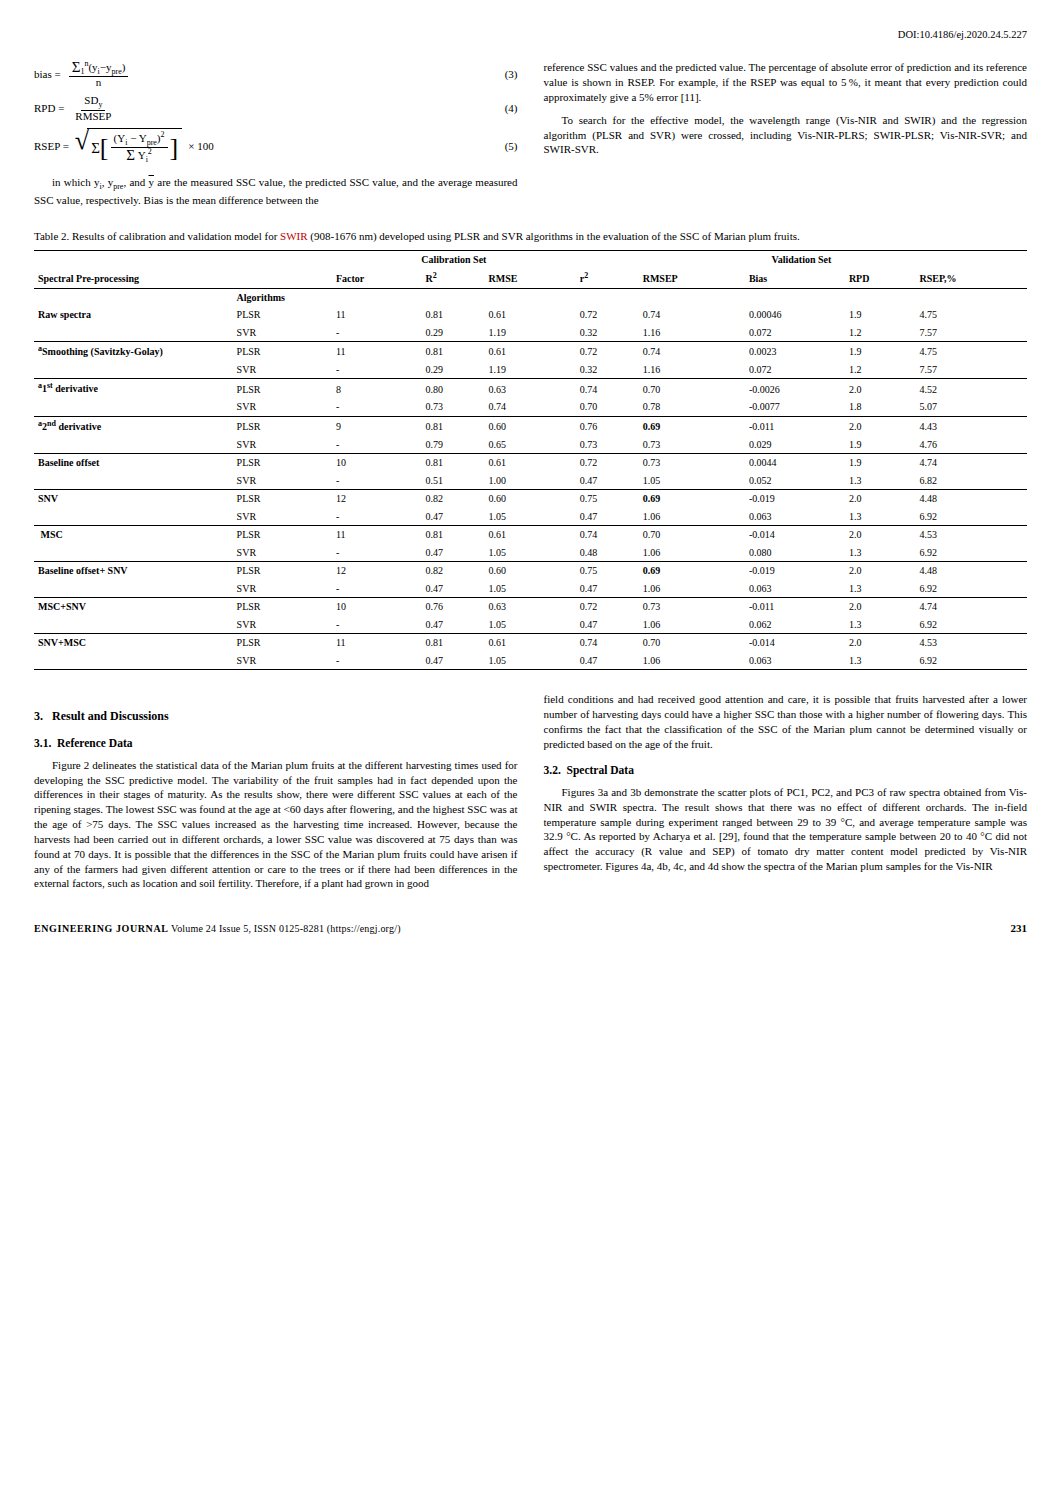DOI:10.4186/ej.2020.24.5.227
bias = Σ1n(yi−ypre) n
(3)
RPD = SDy RMSEP
(4)
RSEP = √ Σ [ (Yi − Ypre)2 Σ Yi2 ] × 100
(5)
in which yi, ypre, and y are the measured SSC value, the predicted SSC value, and the average measured SSC value, respectively. Bias is the mean difference between the
reference SSC values and the predicted value. The percentage of absolute error of prediction and its reference value is shown in RSEP. For example, if the RSEP was equal to 5 %, it meant that every prediction could approximately give a 5% error [11].
To search for the effective model, the wavelength range (Vis-NIR and SWIR) and the regression algorithm (PLSR and SVR) were crossed, including Vis-NIR-PLRS; SWIR-PLSR; Vis-NIR-SVR; and SWIR-SVR.
Table 2. Results of calibration and validation model for SWIR (908-1676 nm) developed using PLSR and SVR algorithms in the evaluation of the SSC of Marian plum fruits.
| | | Calibration Set | Validation Set |
| --- | --- | --- | --- |
| Spectral Pre-processing | | Factor | R 2 | RMSE | r 2 | RMSEP | Bias | RPD | RSEP,% |
| | Algorithms | | | | | | | | |
| Raw spectra | PLSR | 11 | 0.81 | 0.61 | 0.72 | 0.74 | 0.00046 | 1.9 | 4.75 |
| | SVR | - | 0.29 | 1.19 | 0.32 | 1.16 | 0.072 | 1.2 | 7.57 |
| a Smoothing (Savitzky-Golay) | PLSR | 11 | 0.81 | 0.61 | 0.72 | 0.74 | 0.0023 | 1.9 | 4.75 |
| | SVR | - | 0.29 | 1.19 | 0.32 | 1.16 | 0.072 | 1.2 | 7.57 |
| a 1 st derivative | PLSR | 8 | 0.80 | 0.63 | 0.74 | 0.70 | -0.0026 | 2.0 | 4.52 |
| | SVR | - | 0.73 | 0.74 | 0.70 | 0.78 | -0.0077 | 1.8 | 5.07 |
| a 2 nd derivative | PLSR | 9 | 0.81 | 0.60 | 0.76 | 0.69 | -0.011 | 2.0 | 4.43 |
| | SVR | - | 0.79 | 0.65 | 0.73 | 0.73 | 0.029 | 1.9 | 4.76 |
| Baseline offset | PLSR | 10 | 0.81 | 0.61 | 0.72 | 0.73 | 0.0044 | 1.9 | 4.74 |
| | SVR | - | 0.51 | 1.00 | 0.47 | 1.05 | 0.052 | 1.3 | 6.82 |
| SNV | PLSR | 12 | 0.82 | 0.60 | 0.75 | 0.69 | -0.019 | 2.0 | 4.48 |
| | SVR | - | 0.47 | 1.05 | 0.47 | 1.06 | 0.063 | 1.3 | 6.92 |
| MSC | PLSR | 11 | 0.81 | 0.61 | 0.74 | 0.70 | -0.014 | 2.0 | 4.53 |
| | SVR | - | 0.47 | 1.05 | 0.48 | 1.06 | 0.080 | 1.3 | 6.92 |
| Baseline offset+ SNV | PLSR | 12 | 0.82 | 0.60 | 0.75 | 0.69 | -0.019 | 2.0 | 4.48 |
| | SVR | - | 0.47 | 1.05 | 0.47 | 1.06 | 0.063 | 1.3 | 6.92 |
| MSC+SNV | PLSR | 10 | 0.76 | 0.63 | 0.72 | 0.73 | -0.011 | 2.0 | 4.74 |
| | SVR | - | 0.47 | 1.05 | 0.47 | 1.06 | 0.062 | 1.3 | 6.92 |
| SNV+MSC | PLSR | 11 | 0.81 | 0.61 | 0.74 | 0.70 | -0.014 | 2.0 | 4.53 |
| | SVR | - | 0.47 | 1.05 | 0.47 | 1.06 | 0.063 | 1.3 | 6.92 |
3. Result and Discussions
3.1. Reference Data
Figure 2 delineates the statistical data of the Marian plum fruits at the different harvesting times used for developing the SSC predictive model. The variability of the fruit samples had in fact depended upon the differences in their stages of maturity. As the results show, there were different SSC values at each of the ripening stages. The lowest SSC was found at the age at <60 days after flowering, and the highest SSC was at the age of >75 days. The SSC values increased as the harvesting time increased. However, because the harvests had been carried out in different orchards, a lower SSC value was discovered at 75 days than was found at 70 days. It is possible that the differences in the SSC of the Marian plum fruits could have arisen if any of the farmers had given different attention or care to the trees or if there had been differences in the external factors, such as location and soil fertility. Therefore, if a plant had grown in good
field conditions and had received good attention and care, it is possible that fruits harvested after a lower number of harvesting days could have a higher SSC than those with a higher number of flowering days. This confirms the fact that the classification of the SSC of the Marian plum cannot be determined visually or predicted based on the age of the fruit.
3.2. Spectral Data
Figures 3a and 3b demonstrate the scatter plots of PC1, PC2, and PC3 of raw spectra obtained from Vis-NIR and SWIR spectra. The result shows that there was no effect of different orchards. The in-field temperature sample during experiment ranged between 29 to 39 °C, and average temperature sample was 32.9 °C. As reported by Acharya et al. [29], found that the temperature sample between 20 to 40 °C did not affect the accuracy (R value and SEP) of tomato dry matter content model predicted by Vis-NIR spectrometer. Figures 4a, 4b, 4c, and 4d show the spectra of the Marian plum samples for the Vis-NIR
ENGINEERING JOURNAL Volume 24 Issue 5, ISSN 0125-8281 (https://engj.org/)
231